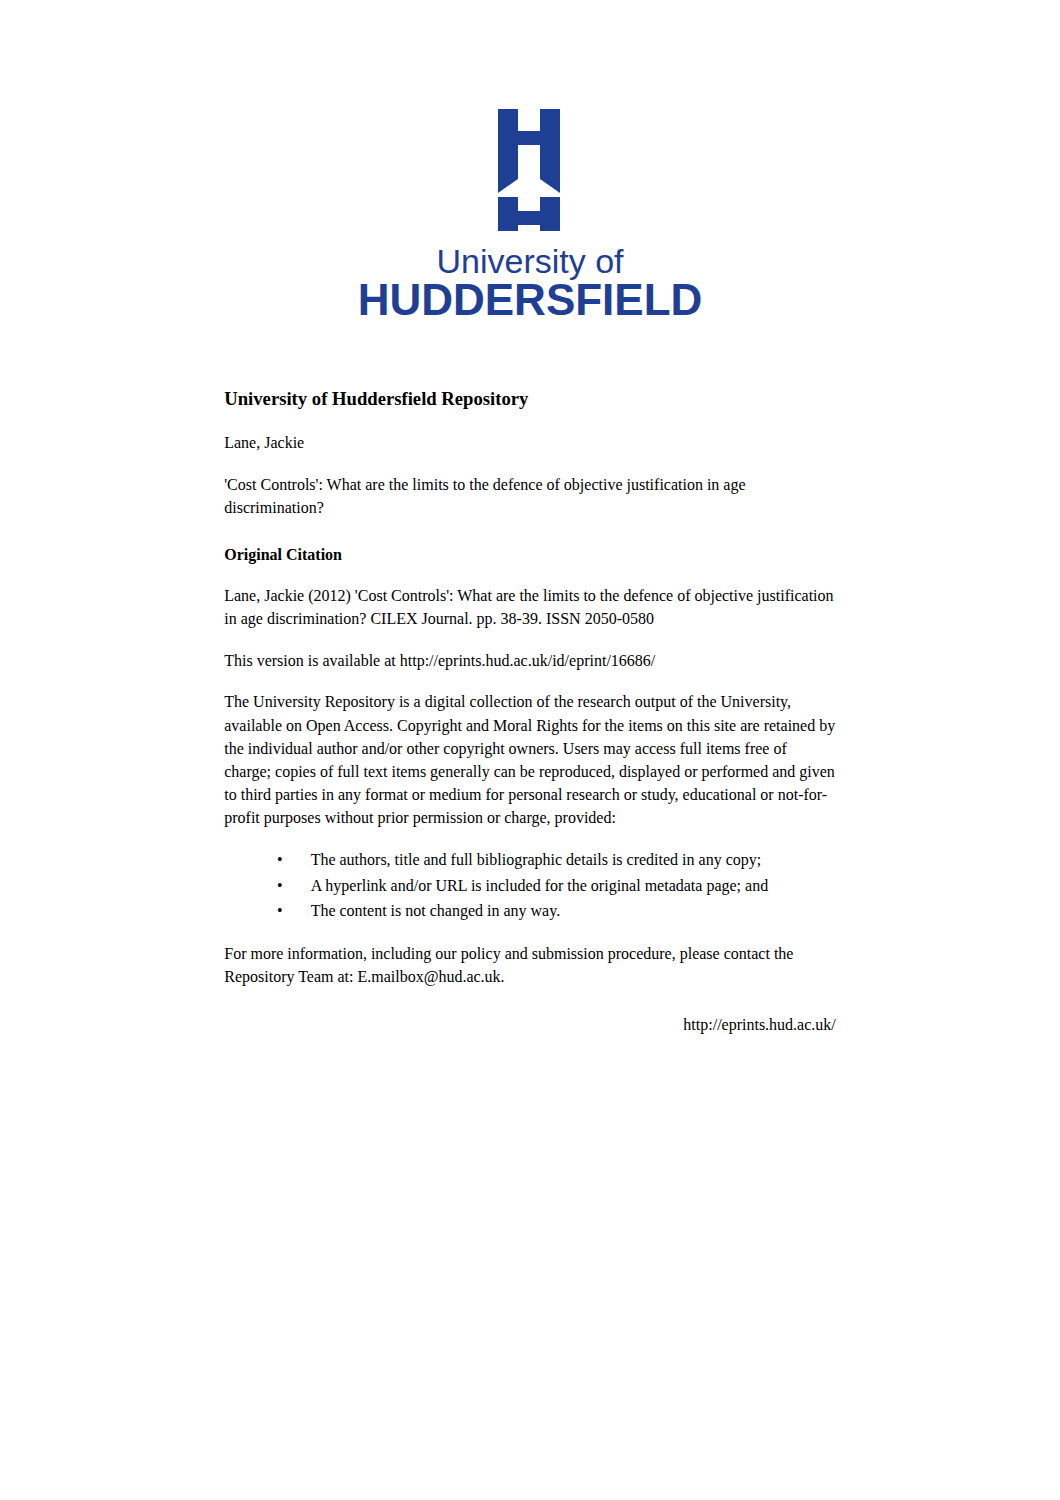University of HUDDERSFIELD
University of Huddersfield Repository
Lane, Jackie
'Cost Controls': What are the limits to the defence of objective justification in age discrimination?
Original Citation
Lane, Jackie (2012) 'Cost Controls': What are the limits to the defence of objective justification in age discrimination? CILEX Journal. pp. 38-39. ISSN 2050-0580
This version is available at http://eprints.hud.ac.uk/id/eprint/16686/
The University Repository is a digital collection of the research output of the University, available on Open Access. Copyright and Moral Rights for the items on this site are retained by the individual author and/or other copyright owners. Users may access full items free of charge; copies of full text items generally can be reproduced, displayed or performed and given to third parties in any format or medium for personal research or study, educational or not-for-profit purposes without prior permission or charge, provided:
The authors, title and full bibliographic details is credited in any copy;
A hyperlink and/or URL is included for the original metadata page; and
The content is not changed in any way.
For more information, including our policy and submission procedure, please contact the Repository Team at: E.mailbox@hud.ac.uk.
http://eprints.hud.ac.uk/